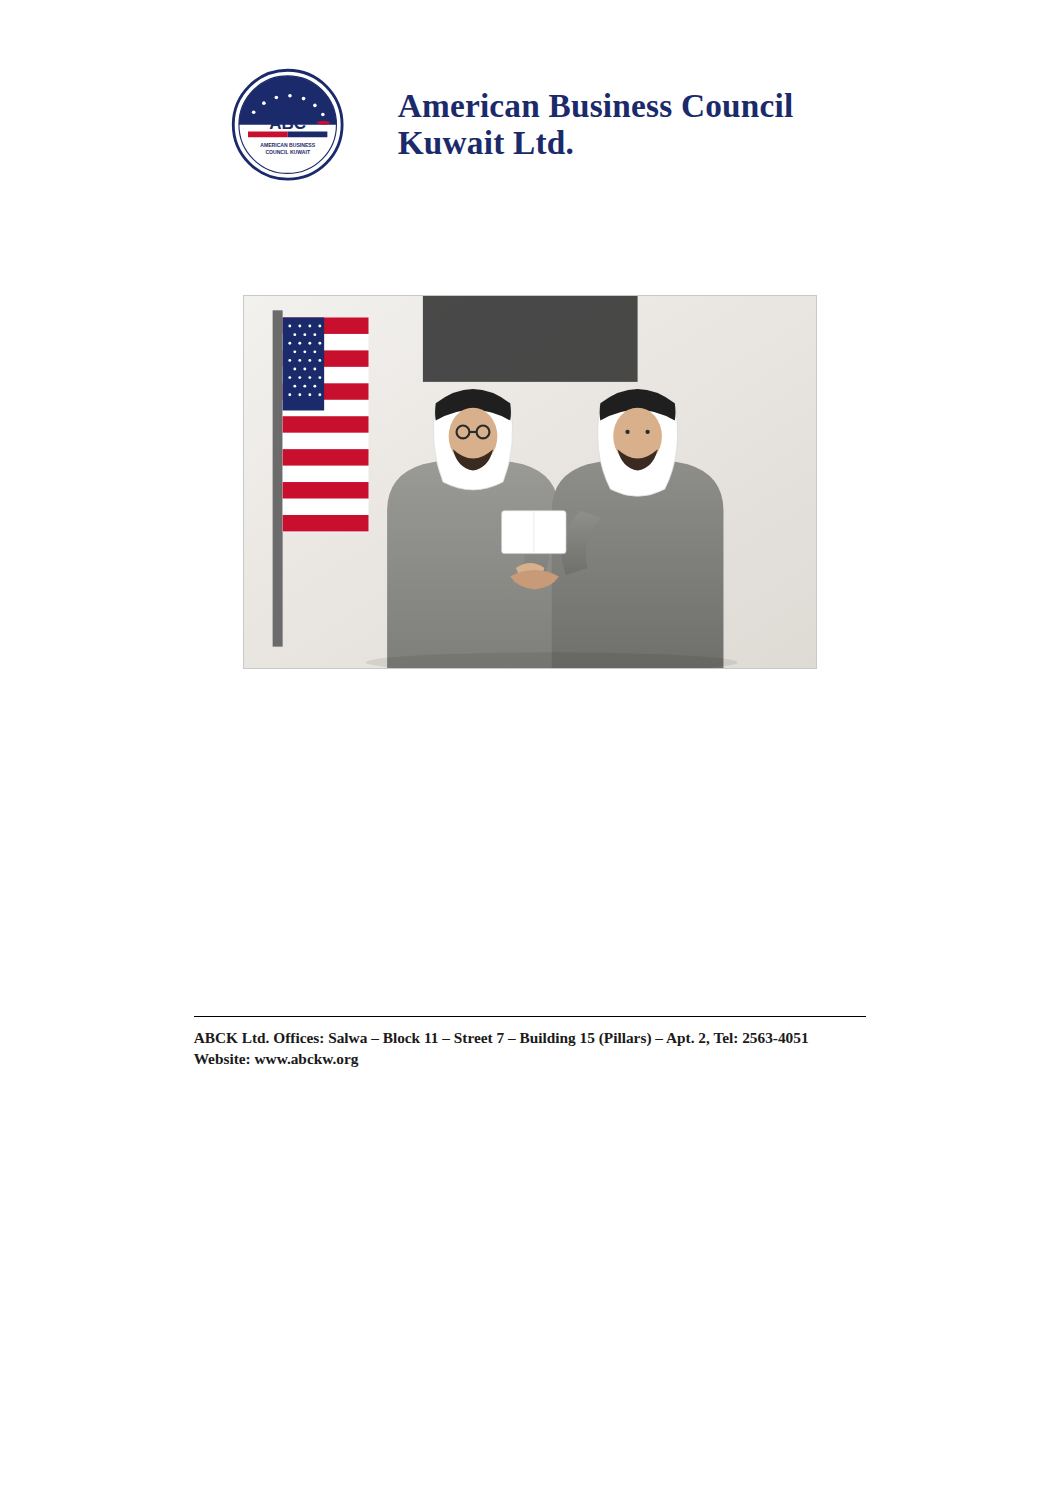ABC AMERICAN BUSINESS COUNCIL KUWAIT
American Business Council Kuwait Ltd.
ABCK Ltd. Offices: Salwa – Block 11 – Street 7 – Building 15 (Pillars) – Apt. 2, Tel: 2563-4051
Website: www.abckw.org